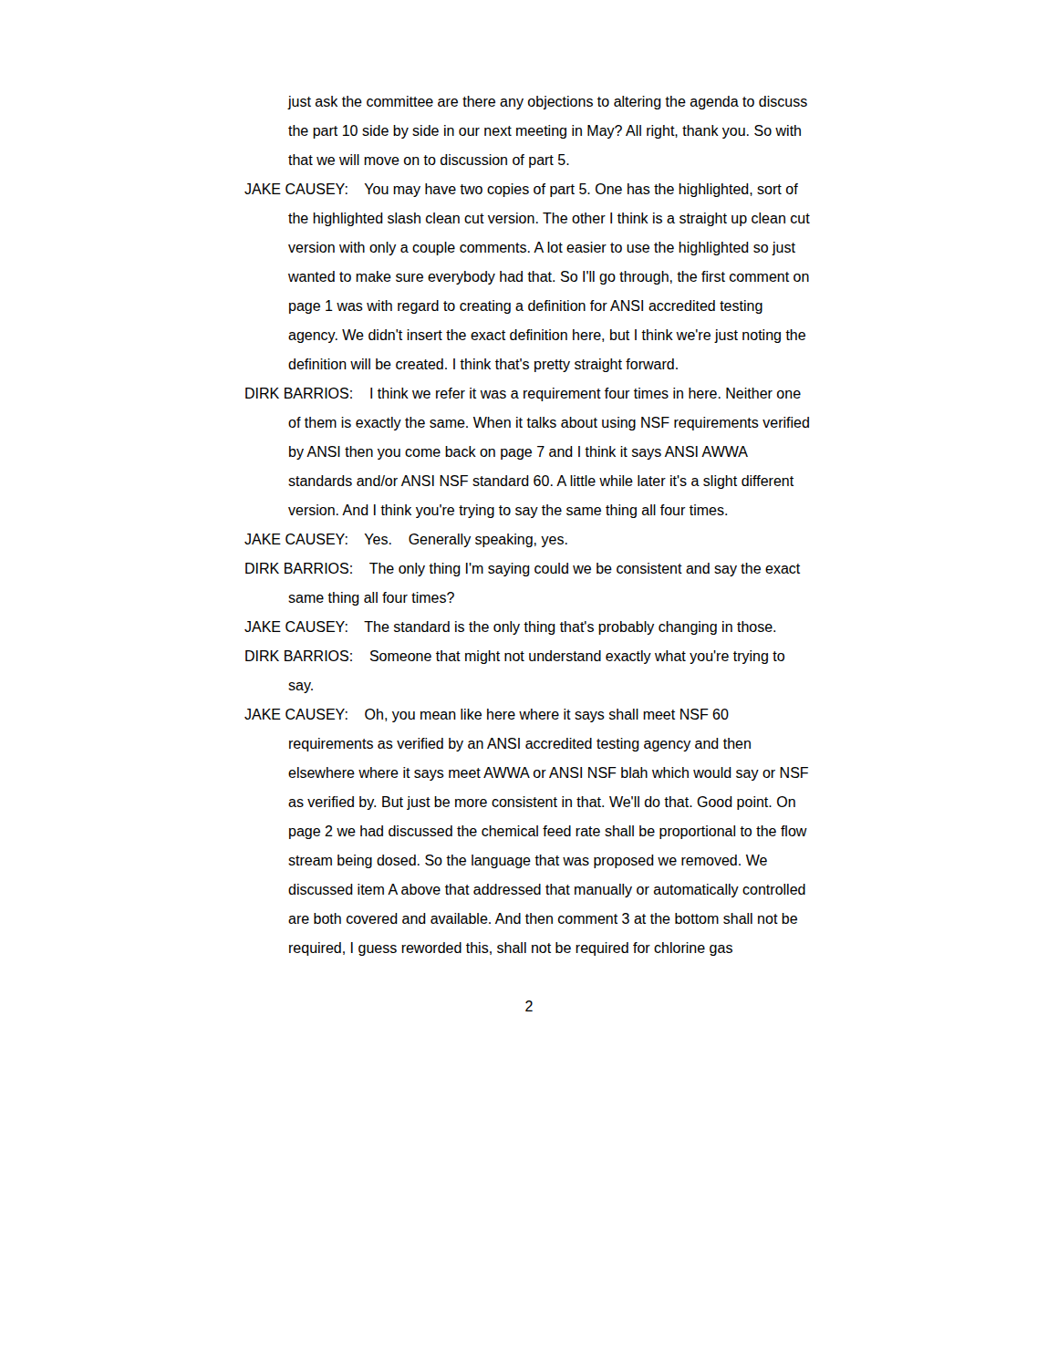just ask the committee are there any objections to altering the agenda to discuss the part 10 side by side in our next meeting in May? All right, thank you. So with that we will move on to discussion of part 5.
JAKE CAUSEY: You may have two copies of part 5. One has the highlighted, sort of the highlighted slash clean cut version. The other I think is a straight up clean cut version with only a couple comments. A lot easier to use the highlighted so just wanted to make sure everybody had that. So I'll go through, the first comment on page 1 was with regard to creating a definition for ANSI accredited testing agency. We didn't insert the exact definition here, but I think we're just noting the definition will be created. I think that's pretty straight forward.
DIRK BARRIOS: I think we refer it was a requirement four times in here. Neither one of them is exactly the same. When it talks about using NSF requirements verified by ANSI then you come back on page 7 and I think it says ANSI AWWA standards and/or ANSI NSF standard 60. A little while later it's a slight different version. And I think you're trying to say the same thing all four times.
JAKE CAUSEY: Yes. Generally speaking, yes.
DIRK BARRIOS: The only thing I'm saying could we be consistent and say the exact same thing all four times?
JAKE CAUSEY: The standard is the only thing that's probably changing in those.
DIRK BARRIOS: Someone that might not understand exactly what you're trying to say.
JAKE CAUSEY: Oh, you mean like here where it says shall meet NSF 60 requirements as verified by an ANSI accredited testing agency and then elsewhere where it says meet AWWA or ANSI NSF blah which would say or NSF as verified by. But just be more consistent in that. We'll do that. Good point. On page 2 we had discussed the chemical feed rate shall be proportional to the flow stream being dosed. So the language that was proposed we removed. We discussed item A above that addressed that manually or automatically controlled are both covered and available. And then comment 3 at the bottom shall not be required, I guess reworded this, shall not be required for chlorine gas
2